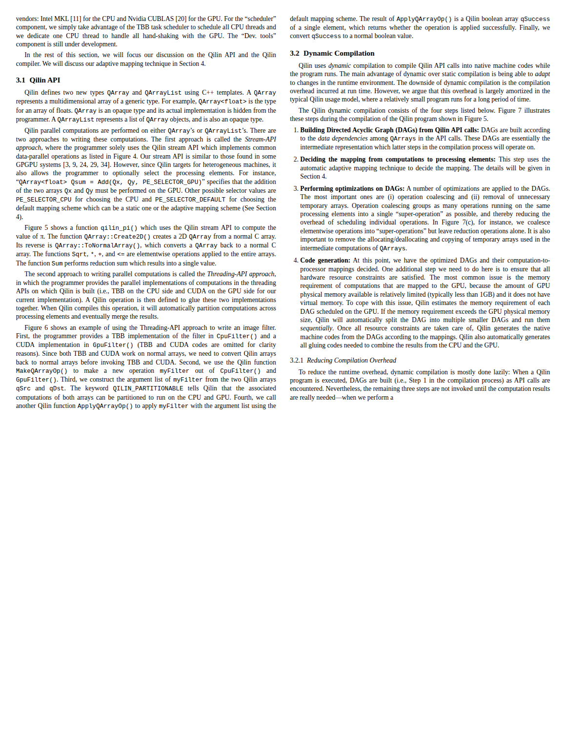vendors: Intel MKL [11] for the CPU and Nvidia CUBLAS [20] for the GPU. For the “scheduler” component, we simply take advantage of the TBB task scheduler to schedule all CPU threads and we dedicate one CPU thread to handle all hand-shaking with the GPU. The “Dev. tools” component is still under development.
In the rest of this section, we will focus our discussion on the Qilin API and the Qilin compiler. We will discuss our adaptive mapping technique in Section 4.
3.1 Qilin API
Qilin defines two new types QArray and QArrayList using C++ templates. A QArray represents a multidimensional array of a generic type. For example, QArray<float> is the type for an array of floats. QArray is an opaque type and its actual implementation is hidden from the programmer. A QArrayList represents a list of QArray objects, and is also an opaque type.
Qilin parallel computations are performed on either QArray’s or QArrayList’s. There are two approaches to writing these computations. The first approach is called the Stream-API approach, where the programmer solely uses the Qilin stream API which implements common data-parallel operations as listed in Figure 4. Our stream API is similar to those found in some GPGPU systems [3, 9, 24, 29, 34]. However, since Qilin targets for heterogeneous machines, it also allows the programmer to optionally select the processing elements. For instance, “QArray<float> Qsum = Add(Qx, Qy, PE_SELECTOR_GPU)” specifies that the addition of the two arrays Qx and Qy must be performed on the GPU. Other possible selector values are PE_SELECTOR_CPU for choosing the CPU and PE_SELECTOR_DEFAULT for choosing the default mapping scheme which can be a static one or the adaptive mapping scheme (See Section 4).
Figure 5 shows a function qilin_pi() which uses the Qilin stream API to compute the value of π. The function QArray::Create2D() creates a 2D QArray from a normal C array. Its reverse is QArray::ToNormalArray(), which converts a QArray back to a normal C array. The functions Sqrt, *, +, and <= are elementwise operations applied to the entire arrays. The function Sum performs reduction sum which results into a single value.
The second approach to writing parallel computations is called the Threading-API approach, in which the programmer provides the parallel implementations of computations in the threading APIs on which Qilin is built (i.e., TBB on the CPU side and CUDA on the GPU side for our current implementation). A Qilin operation is then defined to glue these two implementations together. When Qilin compiles this operation, it will automatically partition computations across processing elements and eventually merge the results.
Figure 6 shows an example of using the Threading-API approach to write an image filter. First, the programmer provides a TBB implementation of the filter in CpuFilter() and a CUDA implementation in GpuFilter() (TBB and CUDA codes are omitted for clarity reasons). Since both TBB and CUDA work on normal arrays, we need to convert Qilin arrays back to normal arrays before invoking TBB and CUDA. Second, we use the Qilin function MakeQArrayOp() to make a new operation myFilter out of CpuFilter() and GpuFilter(). Third, we construct the argument list of myFilter from the two Qilin arrays qSrc and qDst. The keyword QILIN_PARTITIONABLE tells Qilin that the associated computations of both arrays can be partitioned to run on the CPU and GPU. Fourth, we call another Qilin function ApplyQArrayOp() to apply myFilter with the argument list using the default mapping scheme. The result of ApplyQArrayOp() is a Qilin boolean array qSuccess of a single element, which returns whether the operation is applied successfully. Finally, we convert qSuccess to a normal boolean value.
3.2 Dynamic Compilation
Qilin uses dynamic compilation to compile Qilin API calls into native machine codes while the program runs. The main advantage of dynamic over static compilation is being able to adapt to changes in the runtime environment. The downside of dynamic compilation is the compilation overhead incurred at run time. However, we argue that this overhead is largely amortized in the typical Qilin usage model, where a relatively small program runs for a long period of time.
The Qilin dynamic compilation consists of the four steps listed below. Figure 7 illustrates these steps during the compilation of the Qilin program shown in Figure 5.
Building Directed Acyclic Graph (DAGs) from Qilin API calls: DAGs are built according to the data dependencies among QArrays in the API calls. These DAGs are essentially the intermediate representation which latter steps in the compilation process will operate on.
Deciding the mapping from computations to processing elements: This step uses the automatic adaptive mapping technique to decide the mapping. The details will be given in Section 4.
Performing optimizations on DAGs: A number of optimizations are applied to the DAGs. The most important ones are (i) operation coalescing and (ii) removal of unnecessary temporary arrays. Operation coalescing groups as many operations running on the same processing elements into a single “super-operation” as possible, and thereby reducing the overhead of scheduling individual operations. In Figure 7(c), for instance, we coalesce elementwise operations into “super-operations” but leave reduction operations alone. It is also important to remove the allocating/deallocating and copying of temporary arrays used in the intermediate computations of QArrays.
Code generation: At this point, we have the optimized DAGs and their computation-to-processor mappings decided. One additional step we need to do here is to ensure that all hardware resource constraints are satisfied. The most common issue is the memory requirement of computations that are mapped to the GPU, because the amount of GPU physical memory available is relatively limited (typically less than 1GB) and it does not have virtual memory. To cope with this issue, Qilin estimates the memory requirement of each DAG scheduled on the GPU. If the memory requirement exceeds the GPU physical memory size, Qilin will automatically split the DAG into multiple smaller DAGs and run them sequentially. Once all resource constraints are taken care of, Qilin generates the native machine codes from the DAGs according to the mappings. Qilin also automatically generates all gluing codes needed to combine the results from the CPU and the GPU.
3.2.1 Reducing Compilation Overhead
To reduce the runtime overhead, dynamic compilation is mostly done lazily: When a Qilin program is executed, DAGs are built (i.e., Step 1 in the compilation process) as API calls are encountered. Nevertheless, the remaining three steps are not invoked until the computation results are really needed—when we perform a